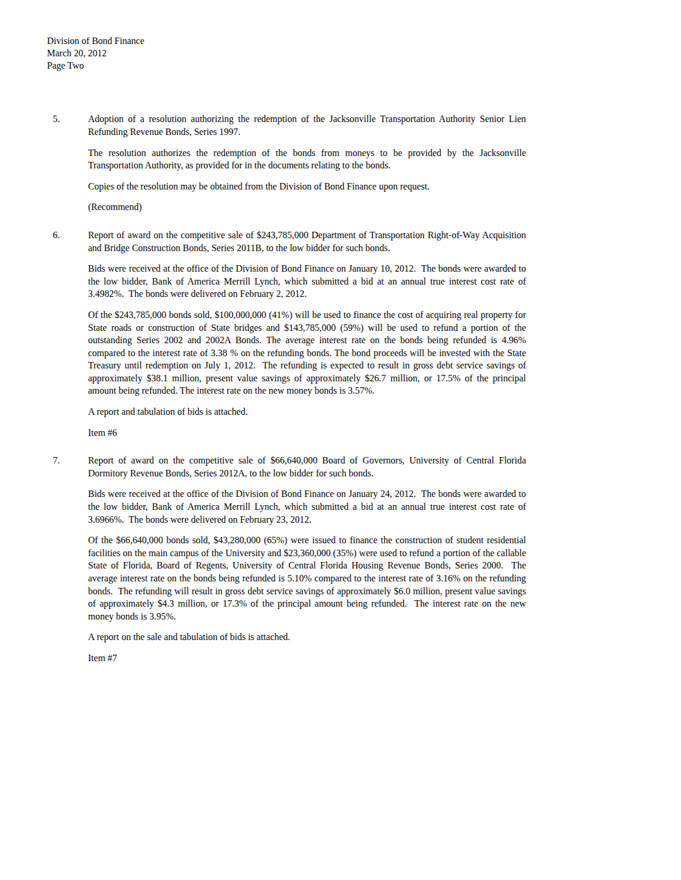Division of Bond Finance
March 20, 2012
Page Two
5.
Adoption of a resolution authorizing the redemption of the Jacksonville Transportation Authority Senior Lien Refunding Revenue Bonds, Series 1997.
The resolution authorizes the redemption of the bonds from moneys to be provided by the Jacksonville Transportation Authority, as provided for in the documents relating to the bonds.
Copies of the resolution may be obtained from the Division of Bond Finance upon request.
(Recommend)
6.
Report of award on the competitive sale of $243,785,000 Department of Transportation Right-of-Way Acquisition and Bridge Construction Bonds, Series 2011B, to the low bidder for such bonds.
Bids were received at the office of the Division of Bond Finance on January 10, 2012. The bonds were awarded to the low bidder, Bank of America Merrill Lynch, which submitted a bid at an annual true interest cost rate of 3.4982%. The bonds were delivered on February 2, 2012.
Of the $243,785,000 bonds sold, $100,000,000 (41%) will be used to finance the cost of acquiring real property for State roads or construction of State bridges and $143,785,000 (59%) will be used to refund a portion of the outstanding Series 2002 and 2002A Bonds. The average interest rate on the bonds being refunded is 4.96% compared to the interest rate of 3.38 % on the refunding bonds. The bond proceeds will be invested with the State Treasury until redemption on July 1, 2012. The refunding is expected to result in gross debt service savings of approximately $38.1 million, present value savings of approximately $26.7 million, or 17.5% of the principal amount being refunded. The interest rate on the new money bonds is 3.57%.
A report and tabulation of bids is attached.
Item #6
7.
Report of award on the competitive sale of $66,640,000 Board of Governors, University of Central Florida Dormitory Revenue Bonds, Series 2012A, to the low bidder for such bonds.
Bids were received at the office of the Division of Bond Finance on January 24, 2012. The bonds were awarded to the low bidder, Bank of America Merrill Lynch, which submitted a bid at an annual true interest cost rate of 3.6966%. The bonds were delivered on February 23, 2012.
Of the $66,640,000 bonds sold, $43,280,000 (65%) were issued to finance the construction of student residential facilities on the main campus of the University and $23,360,000 (35%) were used to refund a portion of the callable State of Florida, Board of Regents, University of Central Florida Housing Revenue Bonds, Series 2000. The average interest rate on the bonds being refunded is 5.10% compared to the interest rate of 3.16% on the refunding bonds. The refunding will result in gross debt service savings of approximately $6.0 million, present value savings of approximately $4.3 million, or 17.3% of the principal amount being refunded. The interest rate on the new money bonds is 3.95%.
A report on the sale and tabulation of bids is attached.
Item #7